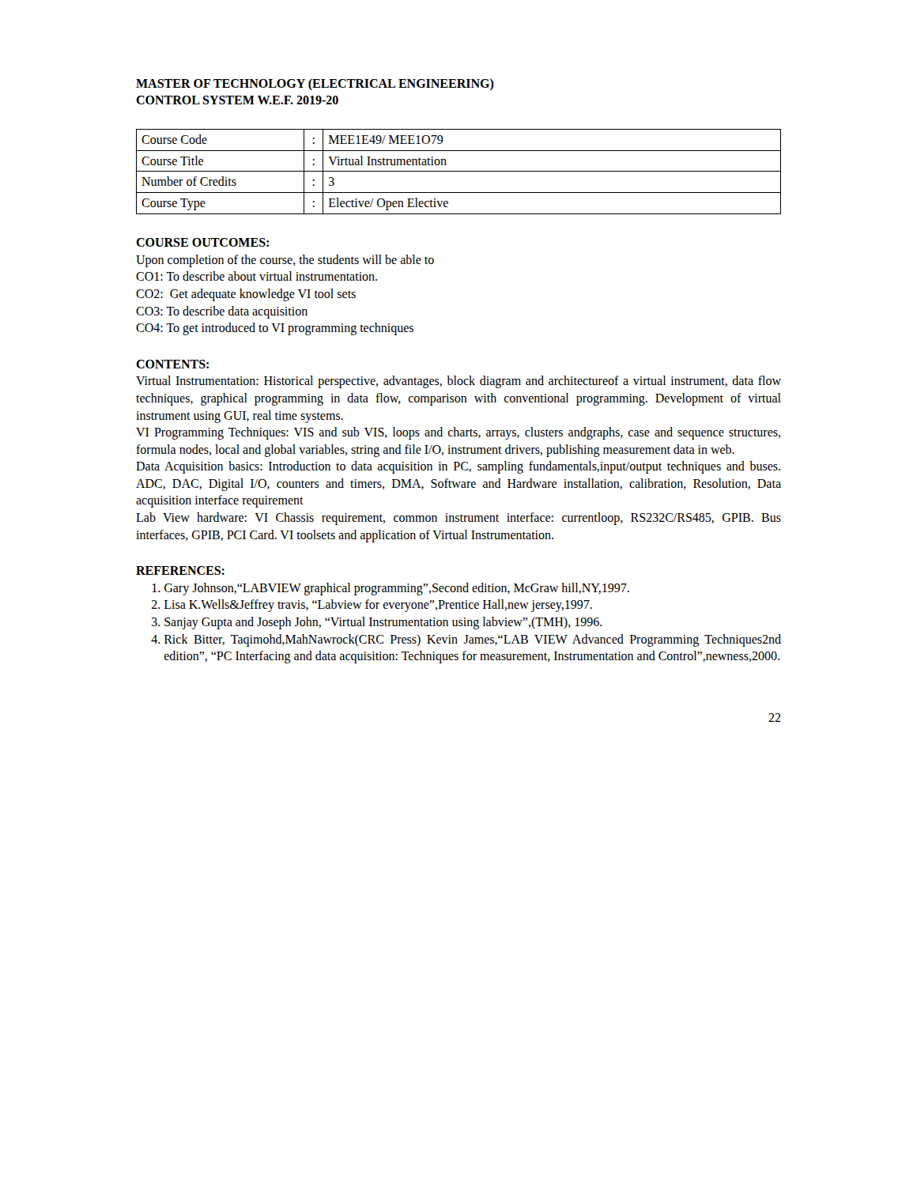MASTER OF TECHNOLOGY (ELECTRICAL ENGINEERING)
CONTROL SYSTEM W.E.F. 2019-20
| Course Code | : | MEE1E49/ MEE1O79 |
| Course Title | : | Virtual Instrumentation |
| Number of Credits | : | 3 |
| Course Type | : | Elective/ Open Elective |
Course Outcomes:
Upon completion of the course, the students will be able to
CO1: To describe about virtual instrumentation.
CO2: Get adequate knowledge VI tool sets
CO3: To describe data acquisition
CO4: To get introduced to VI programming techniques
Contents:
Virtual Instrumentation: Historical perspective, advantages, block diagram and architectureof a virtual instrument, data flow techniques, graphical programming in data flow, comparison with conventional programming. Development of virtual instrument using GUI, real time systems.
VI Programming Techniques: VIS and sub VIS, loops and charts, arrays, clusters andgraphs, case and sequence structures, formula nodes, local and global variables, string and file I/O, instrument drivers, publishing measurement data in web.
Data Acquisition basics: Introduction to data acquisition in PC, sampling fundamentals,input/output techniques and buses. ADC, DAC, Digital I/O, counters and timers, DMA, Software and Hardware installation, calibration, Resolution, Data acquisition interface requirement
Lab View hardware: VI Chassis requirement, common instrument interface: currentloop, RS232C/RS485, GPIB. Bus interfaces, GPIB, PCI Card. VI toolsets and application of Virtual Instrumentation.
References:
Gary Johnson,“LABVIEW graphical programming”,Second edition, McGraw hill,NY,1997.
Lisa K.Wells&Jeffrey travis, “Labview for everyone”,Prentice Hall,new jersey,1997.
Sanjay Gupta and Joseph John, “Virtual Instrumentation using labview”,(TMH), 1996.
Rick Bitter, Taqimohd,MahNawrock(CRC Press) Kevin James,“LAB VIEW Advanced Programming Techniques2nd edition”, “PC Interfacing and data acquisition: Techniques for measurement, Instrumentation and Control”,newness,2000.
22